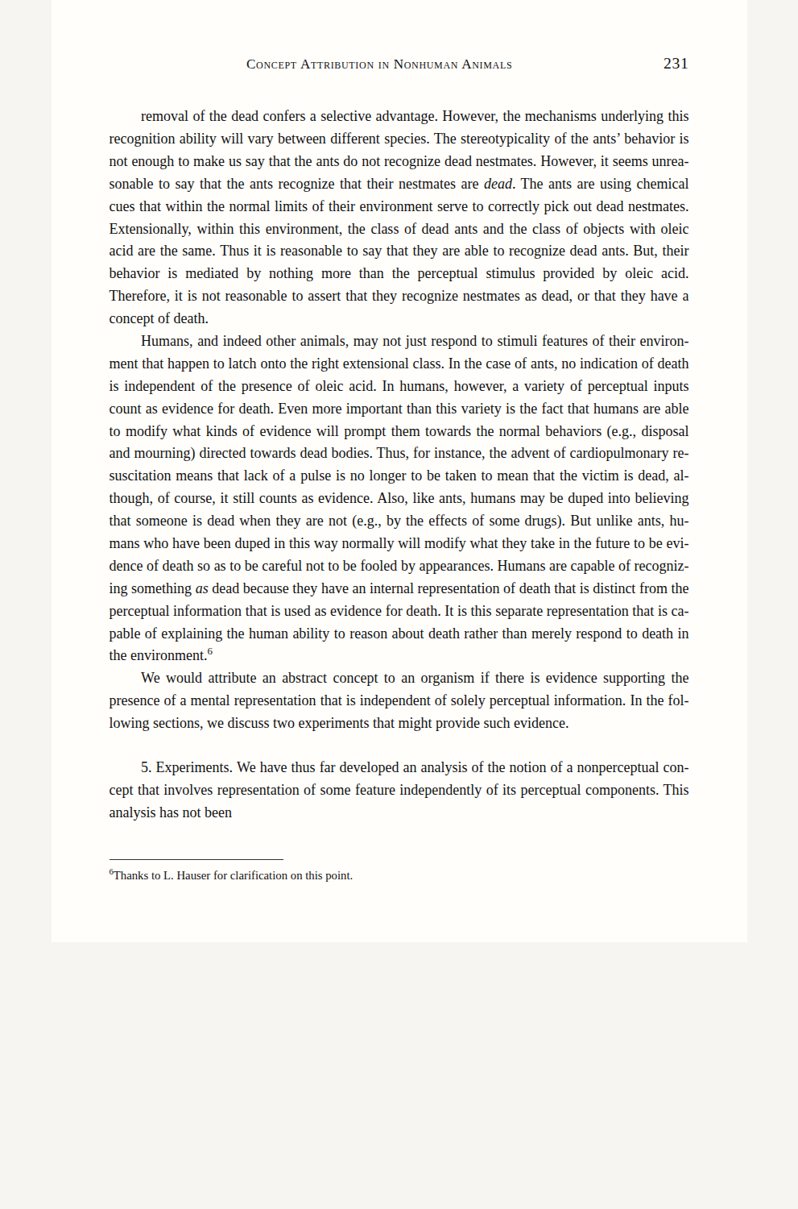Concept Attribution in Nonhuman Animals 231
removal of the dead confers a selective advantage. However, the mechanisms underlying this recognition ability will vary between different species. The stereotypicality of the ants’ behavior is not enough to make us say that the ants do not recognize dead nestmates. However, it seems unreasonable to say that the ants recognize that their nestmates are dead. The ants are using chemical cues that within the normal limits of their environment serve to correctly pick out dead nestmates. Extensionally, within this environment, the class of dead ants and the class of objects with oleic acid are the same. Thus it is reasonable to say that they are able to recognize dead ants. But, their behavior is mediated by nothing more than the perceptual stimulus provided by oleic acid. Therefore, it is not reasonable to assert that they recognize nestmates as dead, or that they have a concept of death.
Humans, and indeed other animals, may not just respond to stimuli features of their environment that happen to latch onto the right extensional class. In the case of ants, no indication of death is independent of the presence of oleic acid. In humans, however, a variety of perceptual inputs count as evidence for death. Even more important than this variety is the fact that humans are able to modify what kinds of evidence will prompt them towards the normal behaviors (e.g., disposal and mourning) directed towards dead bodies. Thus, for instance, the advent of cardiopulmonary resuscitation means that lack of a pulse is no longer to be taken to mean that the victim is dead, although, of course, it still counts as evidence. Also, like ants, humans may be duped into believing that someone is dead when they are not (e.g., by the effects of some drugs). But unlike ants, humans who have been duped in this way normally will modify what they take in the future to be evidence of death so as to be careful not to be fooled by appearances. Humans are capable of recognizing something as dead because they have an internal representation of death that is distinct from the perceptual information that is used as evidence for death. It is this separate representation that is capable of explaining the human ability to reason about death rather than merely respond to death in the environment.6
We would attribute an abstract concept to an organism if there is evidence supporting the presence of a mental representation that is independent of solely perceptual information. In the following sections, we discuss two experiments that might provide such evidence.
5. Experiments.
We have thus far developed an analysis of the notion of a nonperceptual concept that involves representation of some feature independently of its perceptual components. This analysis has not been
6Thanks to L. Hauser for clarification on this point.